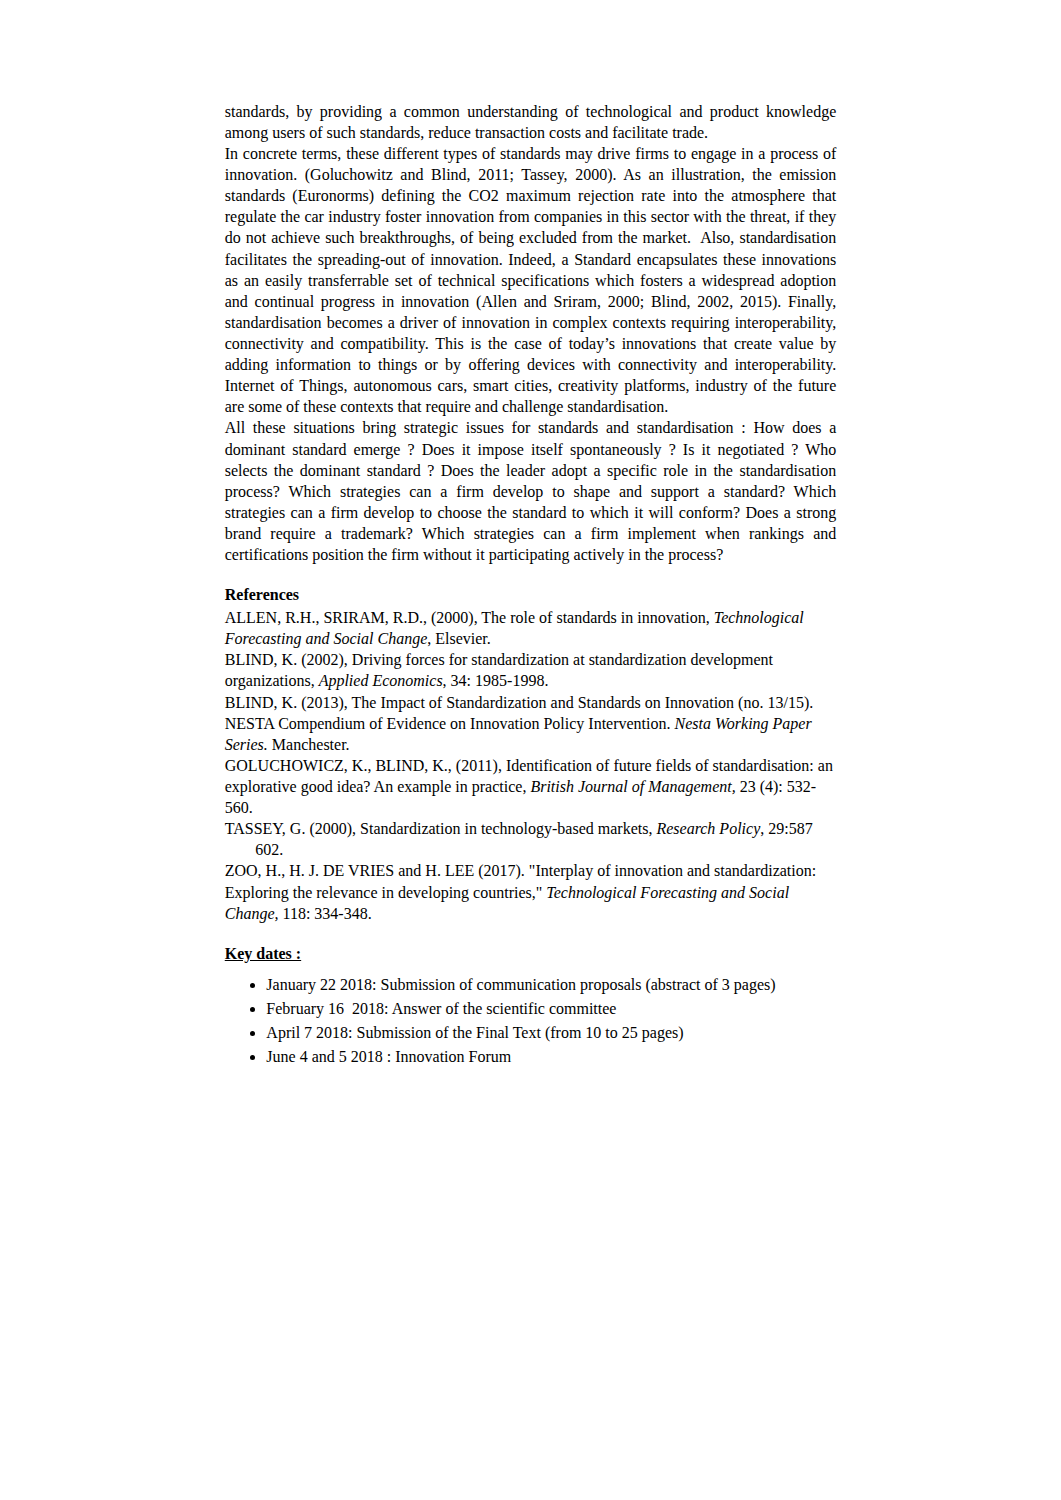standards, by providing a common understanding of technological and product knowledge among users of such standards, reduce transaction costs and facilitate trade.
In concrete terms, these different types of standards may drive firms to engage in a process of innovation. (Goluchowitz and Blind, 2011; Tassey, 2000). As an illustration, the emission standards (Euronorms) defining the CO2 maximum rejection rate into the atmosphere that regulate the car industry foster innovation from companies in this sector with the threat, if they do not achieve such breakthroughs, of being excluded from the market. Also, standardisation facilitates the spreading-out of innovation. Indeed, a Standard encapsulates these innovations as an easily transferrable set of technical specifications which fosters a widespread adoption and continual progress in innovation (Allen and Sriram, 2000; Blind, 2002, 2015). Finally, standardisation becomes a driver of innovation in complex contexts requiring interoperability, connectivity and compatibility. This is the case of today’s innovations that create value by adding information to things or by offering devices with connectivity and interoperability. Internet of Things, autonomous cars, smart cities, creativity platforms, industry of the future are some of these contexts that require and challenge standardisation.
All these situations bring strategic issues for standards and standardisation : How does a dominant standard emerge ? Does it impose itself spontaneously ? Is it negotiated ? Who selects the dominant standard ? Does the leader adopt a specific role in the standardisation process? Which strategies can a firm develop to shape and support a standard? Which strategies can a firm develop to choose the standard to which it will conform? Does a strong brand require a trademark? Which strategies can a firm implement when rankings and certifications position the firm without it participating actively in the process?
References
ALLEN, R.H., SRIRAM, R.D., (2000), The role of standards in innovation, Technological Forecasting and Social Change, Elsevier.
BLIND, K. (2002), Driving forces for standardization at standardization development organizations, Applied Economics, 34: 1985-1998.
BLIND, K. (2013), The Impact of Standardization and Standards on Innovation (no. 13/15).
NESTA Compendium of Evidence on Innovation Policy Intervention. Nesta Working Paper Series. Manchester.
GOLUCHOWICZ, K., BLIND, K., (2011), Identification of future fields of standardisation: an explorative good idea? An example in practice, British Journal of Management, 23 (4): 532-560.
TASSEY, G. (2000), Standardization in technology-based markets, Research Policy, 29:587602.
ZOO, H., H. J. DE VRIES and H. LEE (2017). "Interplay of innovation and standardization: Exploring the relevance in developing countries," Technological Forecasting and Social Change, 118: 334-348.
Key dates :
January 22 2018: Submission of communication proposals (abstract of 3 pages)
February 16 2018: Answer of the scientific committee
April 7 2018: Submission of the Final Text (from 10 to 25 pages)
June 4 and 5 2018 : Innovation Forum